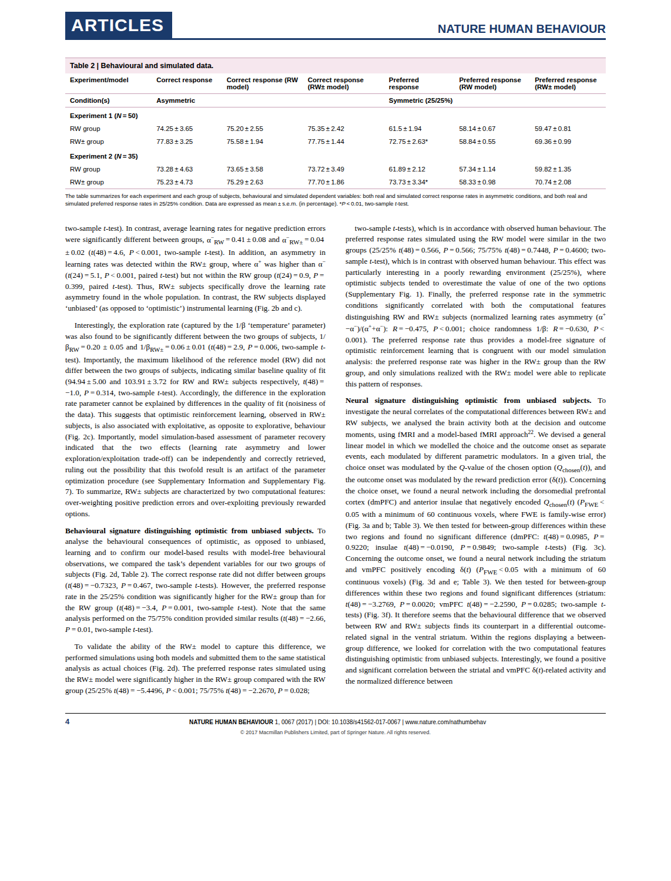ARTICLES
NATURE HUMAN BEHAVIOUR
Table 2 | Behavioural and simulated data.
| Experiment/model | Correct response | Correct response (RW model) | Correct response (RW± model) | Preferred response | Preferred response (RW model) | Preferred response (RW± model) |
| --- | --- | --- | --- | --- | --- | --- |
| Condition(s) | Asymmetric | Symmetric (25/25%) |
| Experiment 1 ( N = 50) |
| RW group | 74.25 ± 3.65 | 75.20 ± 2.55 | 75.35 ± 2.42 | 61.5 ± 1.94 | 58.14 ± 0.67 | 59.47 ± 0.81 |
| RW± group | 77.83 ± 3.25 | 75.58 ± 1.94 | 77.75 ± 1.44 | 72.75 ± 2.63* | 58.84 ± 0.55 | 69.36 ± 0.99 |
| Experiment 2 ( N = 35) |
| RW group | 73.28 ± 4.63 | 73.65 ± 3.58 | 73.72 ± 3.49 | 61.89 ± 2.12 | 57.34 ± 1.14 | 59.82 ± 1.35 |
| RW± group | 75.23 ± 4.73 | 75.29 ± 2.63 | 77.70 ± 1.86 | 73.73 ± 3.34* | 58.33 ± 0.98 | 70.74 ± 2.08 |
The table summarizes for each experiment and each group of subjects, behavioural and simulated dependent variables: both real and simulated correct response rates in asymmetric conditions, and both real and simulated preferred response rates in 25/25% condition. Data are expressed as mean ± s.e.m. (in percentage). *P < 0.01, two-sample t-test.
two-sample t-test). In contrast, average learning rates for negative prediction errors were significantly different between groups, α−RW = 0.41 ± 0.08 and α−RW± = 0.04 ± 0.02 (t(48) = 4.6, P < 0.001, two-sample t-test). In addition, an asymmetry in learning rates was detected within the RW± group, where α+ was higher than α− (t(24) = 5.1, P < 0.001, paired t-test) but not within the RW group (t(24) = 0.9, P = 0.399, paired t-test). Thus, RW± subjects specifically drove the learning rate asymmetry found in the whole population. In contrast, the RW subjects displayed ‘unbiased’ (as opposed to ‘optimistic’) instrumental learning (Fig. 2b and c).
Interestingly, the exploration rate (captured by the 1/β ‘temperature’ parameter) was also found to be significantly different between the two groups of subjects, 1/βRW = 0.20 ± 0.05 and 1/βRW± = 0.06 ± 0.01 (t(48) = 2.9, P = 0.006, two-sample t-test). Importantly, the maximum likelihood of the reference model (RW) did not differ between the two groups of subjects, indicating similar baseline quality of fit (94.94 ± 5.00 and 103.91 ± 3.72 for RW and RW± subjects respectively, t(48) = −1.0, P = 0.314, two-sample t-test). Accordingly, the difference in the exploration rate parameter cannot be explained by differences in the quality of fit (noisiness of the data). This suggests that optimistic reinforcement learning, observed in RW± subjects, is also associated with exploitative, as opposite to explorative, behaviour (Fig. 2c). Importantly, model simulation-based assessment of parameter recovery indicated that the two effects (learning rate asymmetry and lower exploration/exploitation trade-off) can be independently and correctly retrieved, ruling out the possibility that this twofold result is an artifact of the parameter optimization procedure (see Supplementary Information and Supplementary Fig. 7). To summarize, RW± subjects are characterized by two computational features: over-weighting positive prediction errors and over-exploiting previously rewarded options.
Behavioural signature distinguishing optimistic from unbiased subjects. To analyse the behavioural consequences of optimistic, as opposed to unbiased, learning and to confirm our model-based results with model-free behavioural observations, we compared the task’s dependent variables for our two groups of subjects (Fig. 2d, Table 2). The correct response rate did not differ between groups (t(48) = −0.7323, P = 0.467, two-sample t-tests). However, the preferred response rate in the 25/25% condition was significantly higher for the RW± group than for the RW group (t(48) = −3.4, P = 0.001, two-sample t-test). Note that the same analysis performed on the 75/75% condition provided similar results (t(48) = −2.66, P = 0.01, two-sample t-test).
To validate the ability of the RW± model to capture this difference, we performed simulations using both models and submitted them to the same statistical analysis as actual choices (Fig. 2d). The preferred response rates simulated using the RW± model were significantly higher in the RW± group compared with the RW group (25/25% t(48) = −5.4496, P < 0.001; 75/75% t(48) = −2.2670, P = 0.028;
two-sample t-tests), which is in accordance with observed human behaviour. The preferred response rates simulated using the RW model were similar in the two groups (25/25% t(48) = 0.566, P = 0.566; 75/75% t(48) = 0.7448, P = 0.4600; two-sample t-test), which is in contrast with observed human behaviour. This effect was particularly interesting in a poorly rewarding environment (25/25%), where optimistic subjects tended to overestimate the value of one of the two options (Supplementary Fig. 1). Finally, the preferred response rate in the symmetric conditions significantly correlated with both the computational features distinguishing RW and RW± subjects (normalized learning rates asymmetry (α+−α−)/(α++α−): R = −0.475, P < 0.001; choice randomness 1/β: R = −0.630, P < 0.001). The preferred response rate thus provides a model-free signature of optimistic reinforcement learning that is congruent with our model simulation analysis: the preferred response rate was higher in the RW± group than the RW group, and only simulations realized with the RW± model were able to replicate this pattern of responses.
Neural signature distinguishing optimistic from unbiased subjects. To investigate the neural correlates of the computational differences between RW± and RW subjects, we analysed the brain activity both at the decision and outcome moments, using fMRI and a model-based fMRI approach22. We devised a general linear model in which we modelled the choice and the outcome onset as separate events, each modulated by different parametric modulators. In a given trial, the choice onset was modulated by the Q-value of the chosen option (Qchosen(t)), and the outcome onset was modulated by the reward prediction error (δ(t)). Concerning the choice onset, we found a neural network including the dorsomedial prefrontal cortex (dmPFC) and anterior insulae that negatively encoded Qchosen(t) (PFWE < 0.05 with a minimum of 60 continuous voxels, where FWE is family-wise error) (Fig. 3a and b; Table 3). We then tested for between-group differences within these two regions and found no significant difference (dmPFC: t(48) = 0.0985, P = 0.9220; insulae t(48) = −0.0190, P = 0.9849; two-sample t-tests) (Fig. 3c). Concerning the outcome onset, we found a neural network including the striatum and vmPFC positively encoding δ(t) (PFWE < 0.05 with a minimum of 60 continuous voxels) (Fig. 3d and e; Table 3). We then tested for between-group differences within these two regions and found significant differences (striatum: t(48) = −3.2769, P = 0.0020; vmPFC t(48) = −2.2590, P = 0.0285; two-sample t-tests) (Fig. 3f). It therefore seems that the behavioural difference that we observed between RW and RW± subjects finds its counterpart in a differential outcome-related signal in the ventral striatum. Within the regions displaying a between-group difference, we looked for correlation with the two computational features distinguishing optimistic from unbiased subjects. Interestingly, we found a positive and significant correlation between the striatal and vmPFC δ(t)-related activity and the normalized difference between
4
NATURE HUMAN BEHAVIOUR 1, 0067 (2017) | DOI: 10.1038/s41562-017-0067 | www.nature.com/nathumbehav
© 2017 Macmillan Publishers Limited, part of Springer Nature. All rights reserved.